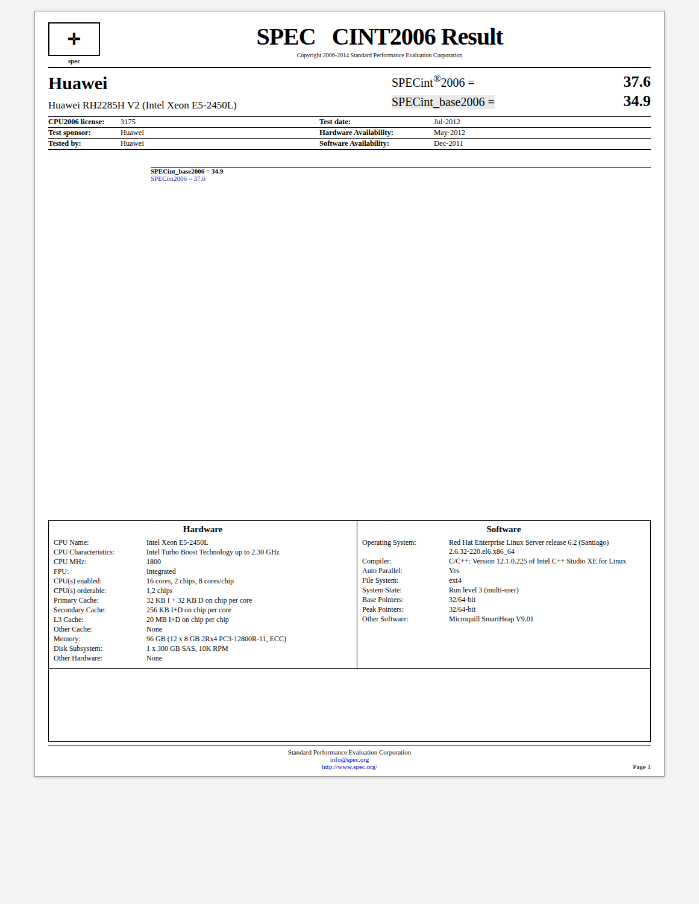✛
spec
SPEC CINT2006 Result
Copyright 2006-2014 Standard Performance Evaluation Corporation
Huawei
Huawei RH2285H V2 (Intel Xeon E5-2450L)
SPECint®2006 =37.6
SPECint_base2006 =34.9
CPU2006 license:
3175
Test date:
Jul-2012
Test sponsor:
Huawei
Hardware Availability:
May-2012
Tested by:
Huawei
Software Availability:
Dec-2011
SPECint_base2006 = 34.9
SPECint2006 = 37.6
Hardware
| CPU Name: | Intel Xeon E5-2450L |
| CPU Characteristics: | Intel Turbo Boost Technology up to 2.30 GHz |
| CPU MHz: | 1800 |
| FPU: | Integrated |
| CPU(s) enabled: | 16 cores, 2 chips, 8 cores/chip |
| CPU(s) orderable: | 1,2 chips |
| Primary Cache: | 32 KB I + 32 KB D on chip per core |
| Secondary Cache: | 256 KB I+D on chip per core |
| L3 Cache: | 20 MB I+D on chip per chip |
| Other Cache: | None |
| Memory: | 96 GB (12 x 8 GB 2Rx4 PC3-12800R-11, ECC) |
| Disk Subsystem: | 1 x 300 GB SAS, 10K RPM |
| Other Hardware: | None |
Software
| Operating System: | Red Hat Enterprise Linux Server release 6.2 (Santiago) 2.6.32-220.el6.x86_64 |
| Compiler: | C/C++: Version 12.1.0.225 of Intel C++ Studio XE for Linux |
| Auto Parallel: | Yes |
| File System: | ext4 |
| System State: | Run level 3 (multi-user) |
| Base Pointers: | 32/64-bit |
| Peak Pointers: | 32/64-bit |
| Other Software: | Microquill SmartHeap V9.01 |
Standard Performance Evaluation Corporation
info@spec.org
http://www.spec.org/
Page 1